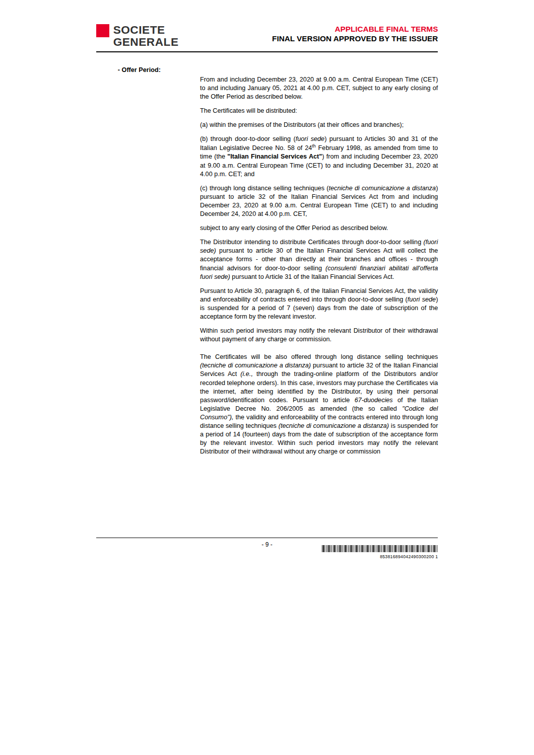SOCIETE
GENERALE
APPLICABLE FINAL TERMS
FINAL VERSION APPROVED BY THE ISSUER
- Offer Period:
From and including December 23, 2020 at 9.00 a.m. Central European Time (CET) to and including January 05, 2021 at 4.00 p.m. CET, subject to any early closing of the Offer Period as described below.
The Certificates will be distributed:
(a) within the premises of the Distributors (at their offices and branches);
(b) through door-to-door selling (fuori sede) pursuant to Articles 30 and 31 of the Italian Legislative Decree No. 58 of 24th February 1998, as amended from time to time (the "Italian Financial Services Act") from and including December 23, 2020 at 9.00 a.m. Central European Time (CET) to and including December 31, 2020 at 4.00 p.m. CET; and
(c) through long distance selling techniques (tecniche di comunicazione a distanza) pursuant to article 32 of the Italian Financial Services Act from and including December 23, 2020 at 9.00 a.m. Central European Time (CET) to and including December 24, 2020 at 4.00 p.m. CET,
subject to any early closing of the Offer Period as described below.
The Distributor intending to distribute Certificates through door-to-door selling (fuori sede) pursuant to article 30 of the Italian Financial Services Act will collect the acceptance forms - other than directly at their branches and offices - through financial advisors for door-to-door selling (consulenti finanziari abilitati all'offerta fuori sede) pursuant to Article 31 of the Italian Financial Services Act.
Pursuant to Article 30, paragraph 6, of the Italian Financial Services Act, the validity and enforceability of contracts entered into through door-to-door selling (fuori sede) is suspended for a period of 7 (seven) days from the date of subscription of the acceptance form by the relevant investor.
Within such period investors may notify the relevant Distributor of their withdrawal without payment of any charge or commission.
The Certificates will be also offered through long distance selling techniques (tecniche di comunicazione a distanza) pursuant to article 32 of the Italian Financial Services Act (i.e., through the trading-online platform of the Distributors and/or recorded telephone orders). In this case, investors may purchase the Certificates via the internet, after being identified by the Distributor, by using their personal password/identification codes. Pursuant to article 67-duodecies of the Italian Legislative Decree No. 206/2005 as amended (the so called "Codice del Consumo"), the validity and enforceability of the contracts entered into through long distance selling techniques (tecniche di comunicazione a distanza) is suspended for a period of 14 (fourteen) days from the date of subscription of the acceptance form by the relevant investor. Within such period investors may notify the relevant Distributor of their withdrawal without any charge or commission
- 9 -
853816894042490300200 1